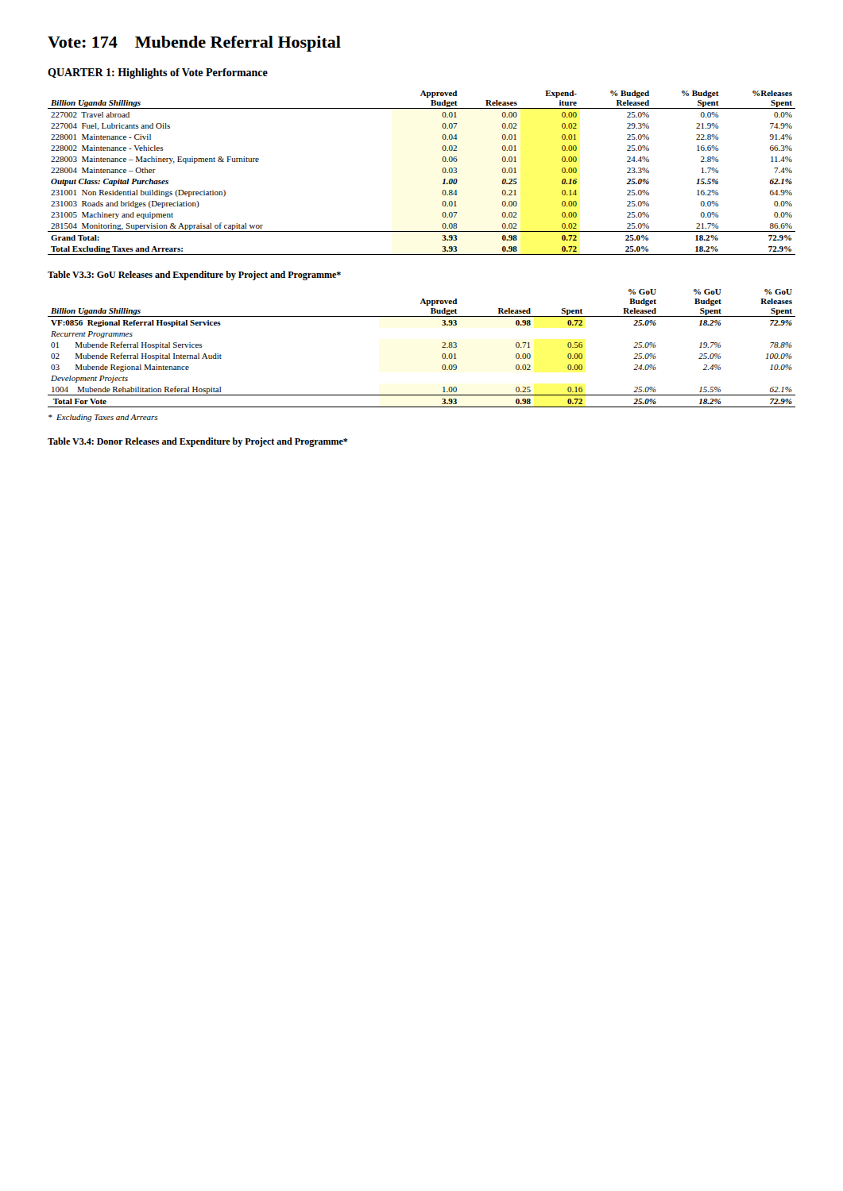Vote: 174 Mubende Referral Hospital
QUARTER 1: Highlights of Vote Performance
| Billion Uganda Shillings | Approved Budget | Releases | Expend- iture | % Budged Released | % Budget Spent | %Releases Spent |
| --- | --- | --- | --- | --- | --- | --- |
| 227002 Travel abroad | 0.01 | 0.00 | 0.00 | 25.0% | 0.0% | 0.0% |
| 227004 Fuel, Lubricants and Oils | 0.07 | 0.02 | 0.02 | 29.3% | 21.9% | 74.9% |
| 228001 Maintenance - Civil | 0.04 | 0.01 | 0.01 | 25.0% | 22.8% | 91.4% |
| 228002 Maintenance - Vehicles | 0.02 | 0.01 | 0.00 | 25.0% | 16.6% | 66.3% |
| 228003 Maintenance – Machinery, Equipment & Furniture | 0.06 | 0.01 | 0.00 | 24.4% | 2.8% | 11.4% |
| 228004 Maintenance – Other | 0.03 | 0.01 | 0.00 | 23.3% | 1.7% | 7.4% |
| Output Class: Capital Purchases | 1.00 | 0.25 | 0.16 | 25.0% | 15.5% | 62.1% |
| 231001 Non Residential buildings (Depreciation) | 0.84 | 0.21 | 0.14 | 25.0% | 16.2% | 64.9% |
| 231003 Roads and bridges (Depreciation) | 0.01 | 0.00 | 0.00 | 25.0% | 0.0% | 0.0% |
| 231005 Machinery and equipment | 0.07 | 0.02 | 0.00 | 25.0% | 0.0% | 0.0% |
| 281504 Monitoring, Supervision & Appraisal of capital wor | 0.08 | 0.02 | 0.02 | 25.0% | 21.7% | 86.6% |
| Grand Total: | 3.93 | 0.98 | 0.72 | 25.0% | 18.2% | 72.9% |
| Total Excluding Taxes and Arrears: | 3.93 | 0.98 | 0.72 | 25.0% | 18.2% | 72.9% |
Table V3.3: GoU Releases and Expenditure by Project and Programme*
| Billion Uganda Shillings | Approved Budget | Released | Spent | % GoU Budget Released | % GoU Budget Spent | % GoU Releases Spent |
| --- | --- | --- | --- | --- | --- | --- |
| VF:0856 Regional Referral Hospital Services | 3.93 | 0.98 | 0.72 | 25.0% | 18.2% | 72.9% |
| Recurrent Programmes | | | | | | |
| 01 Mubende Referral Hospital Services | 2.83 | 0.71 | 0.56 | 25.0% | 19.7% | 78.8% |
| 02 Mubende Referral Hospital Internal Audit | 0.01 | 0.00 | 0.00 | 25.0% | 25.0% | 100.0% |
| 03 Mubende Regional Maintenance | 0.09 | 0.02 | 0.00 | 24.0% | 2.4% | 10.0% |
| Development Projects | | | | | | |
| 1004 Mubende Rehabilitation Referal Hospital | 1.00 | 0.25 | 0.16 | 25.0% | 15.5% | 62.1% |
| Total For Vote | 3.93 | 0.98 | 0.72 | 25.0% | 18.2% | 72.9% |
* Excluding Taxes and Arrears
Table V3.4: Donor Releases and Expenditure by Project and Programme*